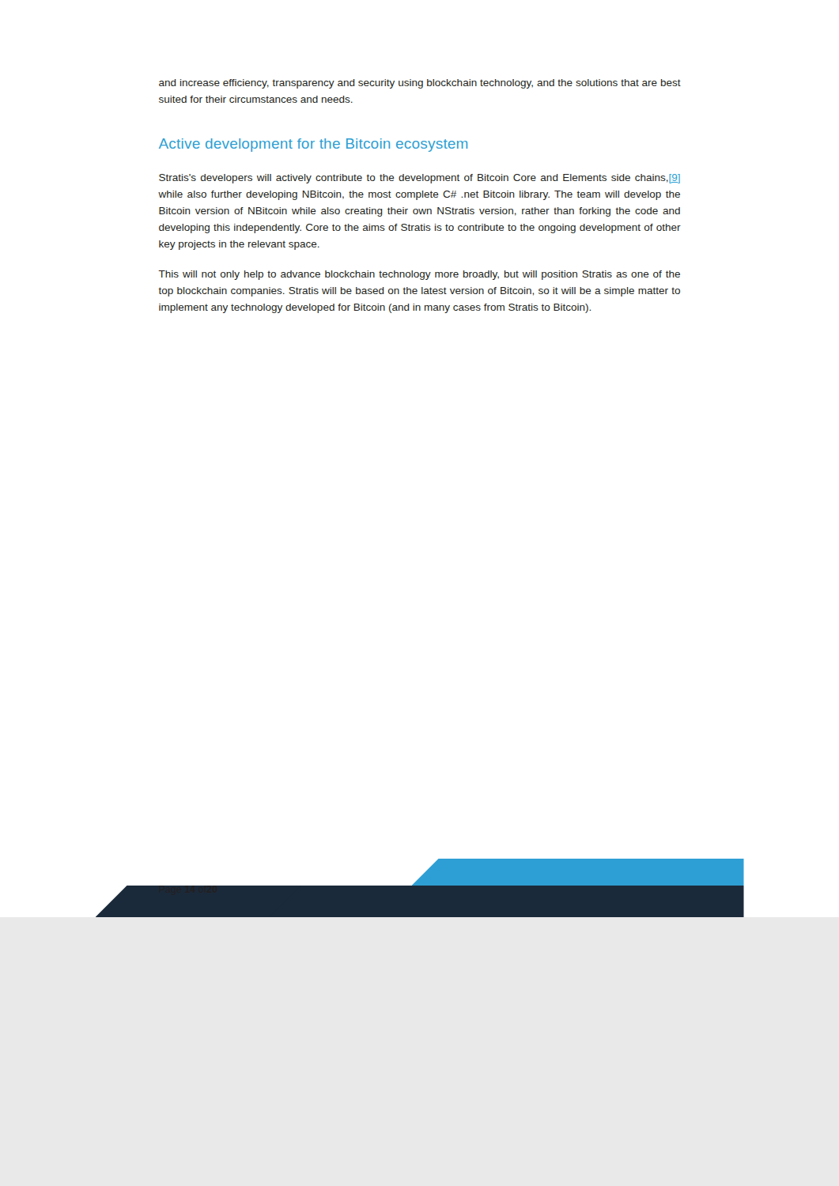and increase efficiency, transparency and security using blockchain technology, and the solutions that are best suited for their circumstances and needs.
Active development for the Bitcoin ecosystem
Stratis's developers will actively contribute to the development of Bitcoin Core and Elements side chains,[9] while also further developing NBitcoin, the most complete C# .net Bitcoin library. The team will develop the Bitcoin version of NBitcoin while also creating their own NStratis version, rather than forking the code and developing this independently. Core to the aims of Stratis is to contribute to the ongoing development of other key projects in the relevant space.
This will not only help to advance blockchain technology more broadly, but will position Stratis as one of the top blockchain companies. Stratis will be based on the latest version of Bitcoin, so it will be a simple matter to implement any technology developed for Bitcoin (and in many cases from Stratis to Bitcoin).
www.stratisplatform.com
Page 14 of20